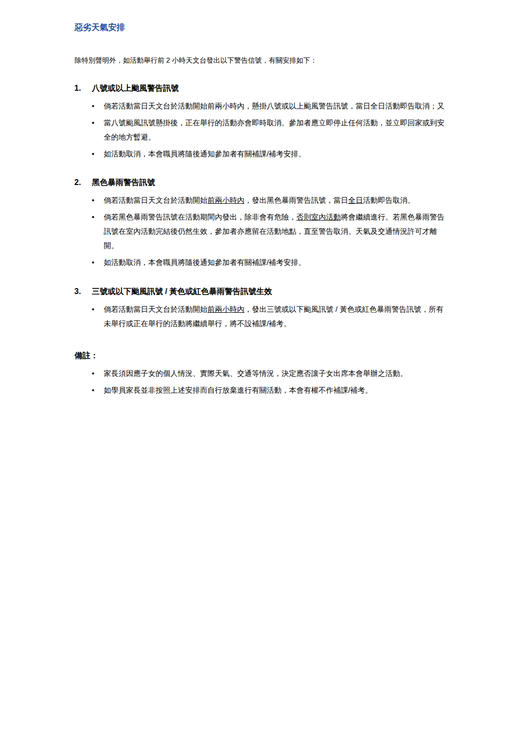惡劣天氣安排
除特別聲明外，如活動舉行前 2 小時天文台發出以下警告信號，有關安排如下：
八號或以上颱風警告訊號
倘若活動當日天文台於活動開始前兩小時內，懸掛八號或以上颱風警告訊號，當日全日活動即告取消；又
當八號颱風訊號懸掛後，正在舉行的活動亦會即時取消。參加者應立即停止任何活動，並立即回家或到安全的地方暫避。
如活動取消，本會職員將隨後通知參加者有關補課/補考安排。
黑色暴雨警告訊號
倘若活動當日天文台於活動開始前兩小時內，發出黑色暴雨警告訊號，當日全日活動即告取消。
倘若黑色暴雨警告訊號在活動期間內發出，除非會有危險，否則室內活動將會繼續進行。若黑色暴雨警告訊號在室內活動完結後仍然生效，參加者亦應留在活動地點，直至警告取消、天氣及交通情況許可才離開。
如活動取消，本會職員將隨後通知參加者有關補課/補考安排。
三號或以下颱風訊號 / 黃色或紅色暴雨警告訊號生效
倘若活動當日天文台於活動開始前兩小時內，發出三號或以下颱風訊號 / 黃色或紅色暴雨警告訊號，所有未舉行或正在舉行的活動將繼續舉行，將不設補課/補考。
備註：
家長須因應子女的個人情況、實際天氣、交通等情況，決定應否讓子女出席本會舉辦之活動。
如學員家長並非按照上述安排而自行放棄進行有關活動，本會有權不作補課/補考。